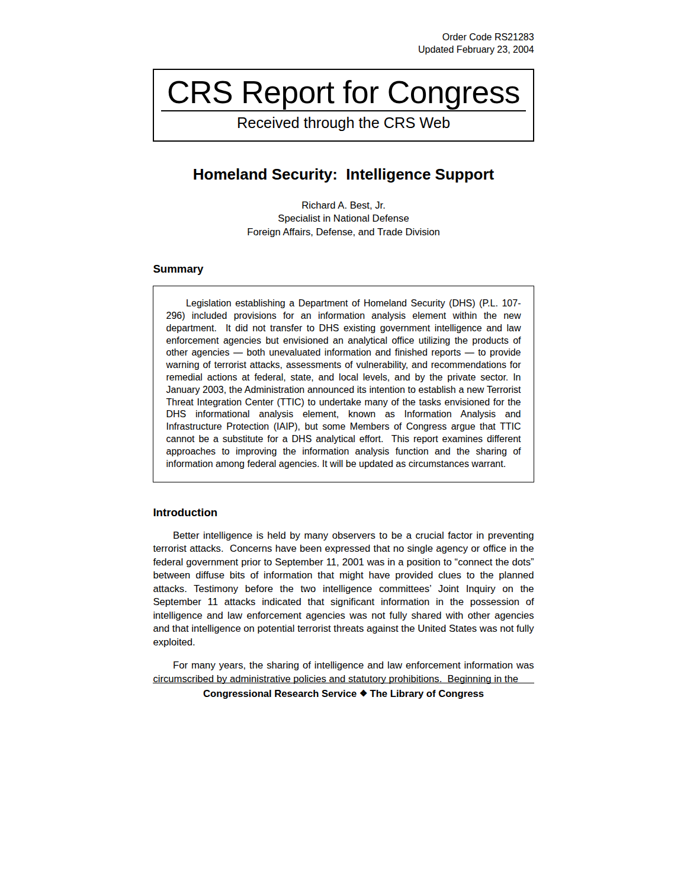Order Code RS21283
Updated February 23, 2004
CRS Report for Congress
Received through the CRS Web
Homeland Security: Intelligence Support
Richard A. Best, Jr.
Specialist in National Defense
Foreign Affairs, Defense, and Trade Division
Summary
Legislation establishing a Department of Homeland Security (DHS) (P.L. 107-296) included provisions for an information analysis element within the new department. It did not transfer to DHS existing government intelligence and law enforcement agencies but envisioned an analytical office utilizing the products of other agencies — both unevaluated information and finished reports — to provide warning of terrorist attacks, assessments of vulnerability, and recommendations for remedial actions at federal, state, and local levels, and by the private sector. In January 2003, the Administration announced its intention to establish a new Terrorist Threat Integration Center (TTIC) to undertake many of the tasks envisioned for the DHS informational analysis element, known as Information Analysis and Infrastructure Protection (IAIP), but some Members of Congress argue that TTIC cannot be a substitute for a DHS analytical effort. This report examines different approaches to improving the information analysis function and the sharing of information among federal agencies. It will be updated as circumstances warrant.
Introduction
Better intelligence is held by many observers to be a crucial factor in preventing terrorist attacks. Concerns have been expressed that no single agency or office in the federal government prior to September 11, 2001 was in a position to “connect the dots” between diffuse bits of information that might have provided clues to the planned attacks. Testimony before the two intelligence committees’ Joint Inquiry on the September 11 attacks indicated that significant information in the possession of intelligence and law enforcement agencies was not fully shared with other agencies and that intelligence on potential terrorist threats against the United States was not fully exploited.
For many years, the sharing of intelligence and law enforcement information was circumscribed by administrative policies and statutory prohibitions. Beginning in the
Congressional Research Service ❖ The Library of Congress